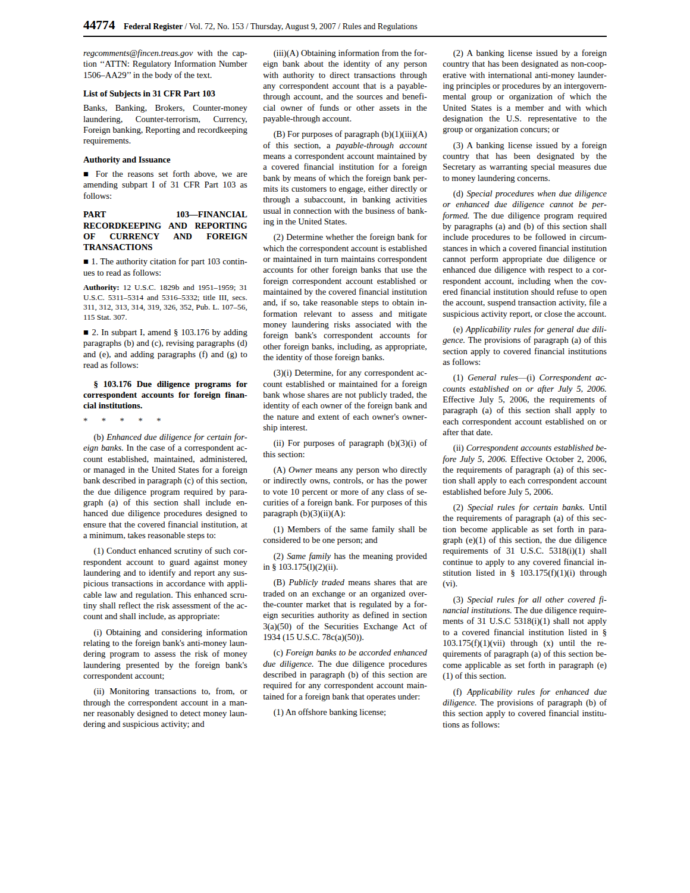44774 Federal Register / Vol. 72, No. 153 / Thursday, August 9, 2007 / Rules and Regulations
regcomments@fincen.treas.gov with the caption ‘‘ATTN: Regulatory Information Number 1506–AA29’’ in the body of the text.
List of Subjects in 31 CFR Part 103
Banks, Banking, Brokers, Counter-money laundering, Counter-terrorism, Currency, Foreign banking, Reporting and recordkeeping requirements.
Authority and Issuance
■ For the reasons set forth above, we are amending subpart I of 31 CFR Part 103 as follows:
PART 103—FINANCIAL RECORDKEEPING AND REPORTING OF CURRENCY AND FOREIGN TRANSACTIONS
■ 1. The authority citation for part 103 continues to read as follows:
Authority: 12 U.S.C. 1829b and 1951–1959; 31 U.S.C. 5311–5314 and 5316–5332; title III, secs. 311, 312, 313, 314, 319, 326, 352, Pub. L. 107–56, 115 Stat. 307.
■ 2. In subpart I, amend § 103.176 by adding paragraphs (b) and (c), revising paragraphs (d) and (e), and adding paragraphs (f) and (g) to read as follows:
§ 103.176 Due diligence programs for correspondent accounts for foreign financial institutions.
*****
(b) Enhanced due diligence for certain foreign banks. In the case of a correspondent account established, maintained, administered, or managed in the United States for a foreign bank described in paragraph (c) of this section, the due diligence program required by paragraph (a) of this section shall include enhanced due diligence procedures designed to ensure that the covered financial institution, at a minimum, takes reasonable steps to:
(1) Conduct enhanced scrutiny of such correspondent account to guard against money laundering and to identify and report any suspicious transactions in accordance with applicable law and regulation. This enhanced scrutiny shall reflect the risk assessment of the account and shall include, as appropriate:
(i) Obtaining and considering information relating to the foreign bank's anti-money laundering program to assess the risk of money laundering presented by the foreign bank's correspondent account;
(ii) Monitoring transactions to, from, or through the correspondent account in a manner reasonably designed to detect money laundering and suspicious activity; and
(iii)(A) Obtaining information from the foreign bank about the identity of any person with authority to direct transactions through any correspondent account that is a payable-through account, and the sources and beneficial owner of funds or other assets in the payable-through account.
(B) For purposes of paragraph (b)(1)(iii)(A) of this section, a payable-through account means a correspondent account maintained by a covered financial institution for a foreign bank by means of which the foreign bank permits its customers to engage, either directly or through a subaccount, in banking activities usual in connection with the business of banking in the United States.
(2) Determine whether the foreign bank for which the correspondent account is established or maintained in turn maintains correspondent accounts for other foreign banks that use the foreign correspondent account established or maintained by the covered financial institution and, if so, take reasonable steps to obtain information relevant to assess and mitigate money laundering risks associated with the foreign bank's correspondent accounts for other foreign banks, including, as appropriate, the identity of those foreign banks.
(3)(i) Determine, for any correspondent account established or maintained for a foreign bank whose shares are not publicly traded, the identity of each owner of the foreign bank and the nature and extent of each owner's ownership interest.
(ii) For purposes of paragraph (b)(3)(i) of this section:
(A) Owner means any person who directly or indirectly owns, controls, or has the power to vote 10 percent or more of any class of securities of a foreign bank. For purposes of this paragraph (b)(3)(ii)(A):
(1) Members of the same family shall be considered to be one person; and
(2) Same family has the meaning provided in § 103.175(l)(2)(ii).
(B) Publicly traded means shares that are traded on an exchange or an organized over-the-counter market that is regulated by a foreign securities authority as defined in section 3(a)(50) of the Securities Exchange Act of 1934 (15 U.S.C. 78c(a)(50)).
(c) Foreign banks to be accorded enhanced due diligence. The due diligence procedures described in paragraph (b) of this section are required for any correspondent account maintained for a foreign bank that operates under:
(1) An offshore banking license;
(2) A banking license issued by a foreign country that has been designated as non-cooperative with international anti-money laundering principles or procedures by an intergovernmental group or organization of which the United States is a member and with which designation the U.S. representative to the group or organization concurs; or
(3) A banking license issued by a foreign country that has been designated by the Secretary as warranting special measures due to money laundering concerns.
(d) Special procedures when due diligence or enhanced due diligence cannot be performed. The due diligence program required by paragraphs (a) and (b) of this section shall include procedures to be followed in circumstances in which a covered financial institution cannot perform appropriate due diligence or enhanced due diligence with respect to a correspondent account, including when the covered financial institution should refuse to open the account, suspend transaction activity, file a suspicious activity report, or close the account.
(e) Applicability rules for general due diligence. The provisions of paragraph (a) of this section apply to covered financial institutions as follows:
(1) General rules—(i) Correspondent accounts established on or after July 5, 2006. Effective July 5, 2006, the requirements of paragraph (a) of this section shall apply to each correspondent account established on or after that date.
(ii) Correspondent accounts established before July 5, 2006. Effective October 2, 2006, the requirements of paragraph (a) of this section shall apply to each correspondent account established before July 5, 2006.
(2) Special rules for certain banks. Until the requirements of paragraph (a) of this section become applicable as set forth in paragraph (e)(1) of this section, the due diligence requirements of 31 U.S.C. 5318(i)(1) shall continue to apply to any covered financial institution listed in § 103.175(f)(1)(i) through (vi).
(3) Special rules for all other covered financial institutions. The due diligence requirements of 31 U.S.C 5318(i)(1) shall not apply to a covered financial institution listed in § 103.175(f)(1)(vii) through (x) until the requirements of paragraph (a) of this section become applicable as set forth in paragraph (e)(1) of this section.
(f) Applicability rules for enhanced due diligence. The provisions of paragraph (b) of this section apply to covered financial institutions as follows: